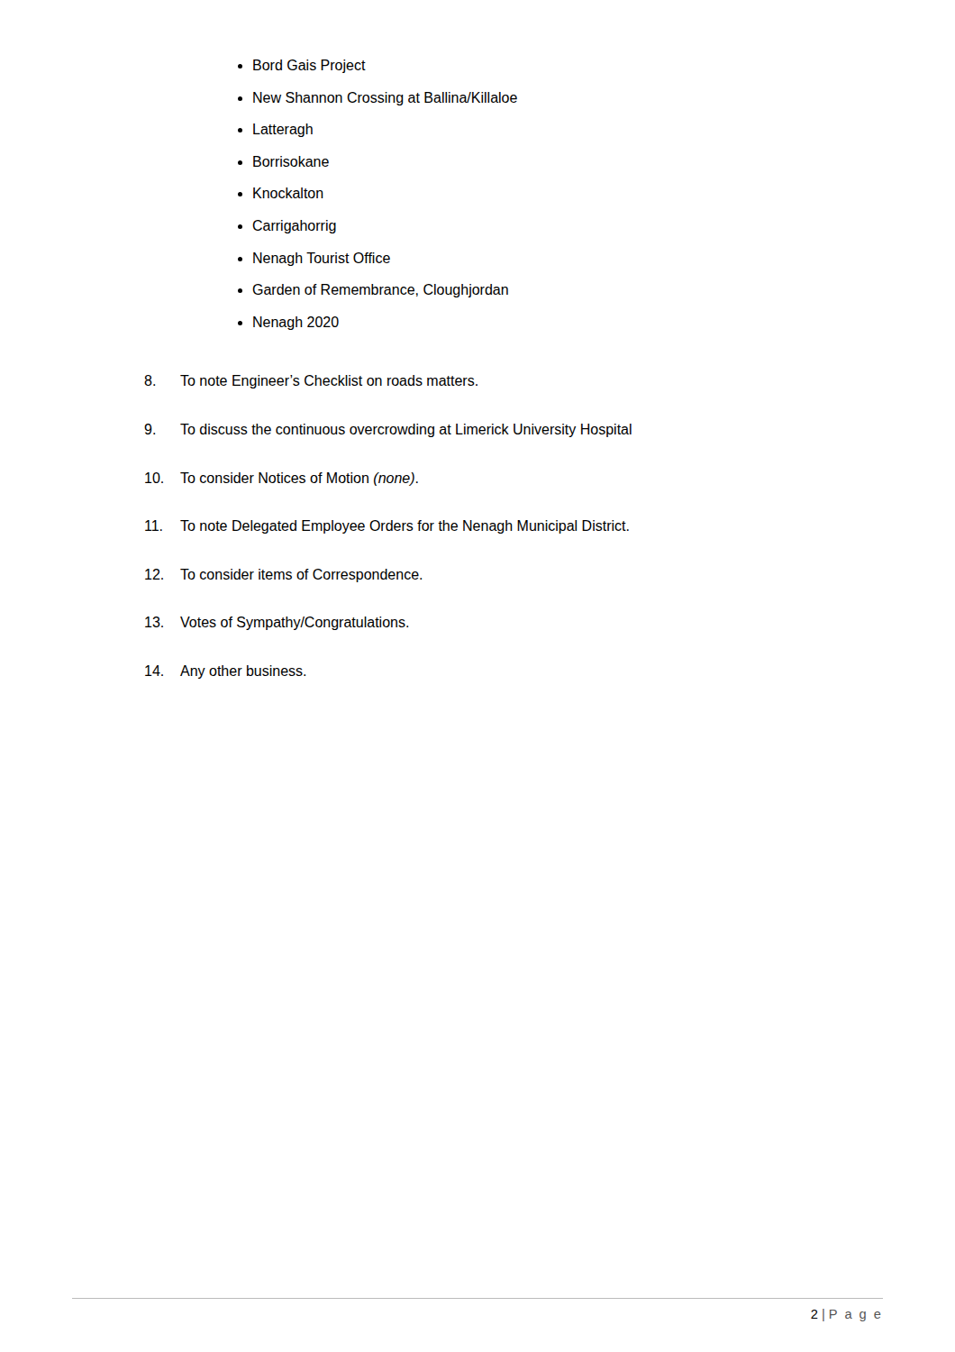Bord Gais Project
New Shannon Crossing at Ballina/Killaloe
Latteragh
Borrisokane
Knockalton
Carrigahorrig
Nenagh Tourist Office
Garden of Remembrance, Cloughjordan
Nenagh 2020
To note Engineer’s Checklist on roads matters.
To discuss the continuous overcrowding at Limerick University Hospital
To consider Notices of Motion (none).
To note Delegated Employee Orders for the Nenagh Municipal District.
To consider items of Correspondence.
Votes of Sympathy/Congratulations.
Any other business.
2 | P a g e